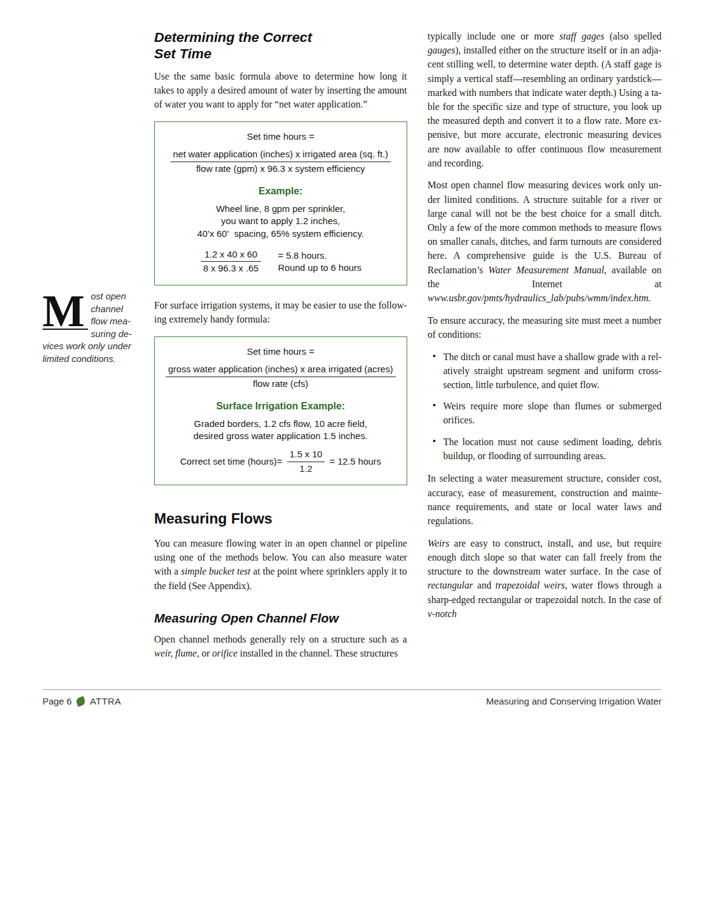Most open channel flow measuring devices work only under limited conditions.
Determining the Correct
Set Time
Use the same basic formula above to determine how long it takes to apply a desired amount of water by inserting the amount of water you want to apply for “net water application.”
Set time hours =
net water application (inches) x irrigated area (sq. ft.) flow rate (gpm) x 96.3 x system efficiency
Example:
Wheel line, 8 gpm per sprinkler,
you want to apply 1.2 inches,
40’x 60’ spacing, 65% system efficiency.
1.2 x 40 x 60 8 x 96.3 x .65
= 5.8 hours.
Round up to 6 hours
For surface irrigation systems, it may be easier to use the following extremely handy formula:
Set time hours =
gross water application (inches) x area irrigated (acres) flow rate (cfs)
Surface Irrigation Example:
Graded borders, 1.2 cfs flow, 10 acre field,
desired gross water application 1.5 inches.
Correct set time (hours)= 1.5 x 10 1.2 = 12.5 hours
Measuring Flows
You can measure flowing water in an open channel or pipeline using one of the methods below. You can also measure water with a simple bucket test at the point where sprinklers apply it to the field (See Appendix).
Measuring Open Channel Flow
Open channel methods generally rely on a structure such as a weir, flume, or orifice installed in the channel. These structures
typically include one or more staff gages (also spelled gauges), installed either on the structure itself or in an adjacent stilling well, to determine water depth. (A staff gage is simply a vertical staff—resembling an ordinary yardstick—marked with numbers that indicate water depth.) Using a table for the specific size and type of structure, you look up the measured depth and convert it to a flow rate. More expensive, but more accurate, electronic measuring devices are now available to offer continuous flow measurement and recording.
Most open channel flow measuring devices work only under limited conditions. A structure suitable for a river or large canal will not be the best choice for a small ditch. Only a few of the more common methods to measure flows on smaller canals, ditches, and farm turnouts are considered here. A comprehensive guide is the U.S. Bureau of Reclamation’s Water Measurement Manual, available on the Internet at www.usbr.gov/pmts/hydraulics_lab/pubs/wmm/index.htm.
To ensure accuracy, the measuring site must meet a number of conditions:
The ditch or canal must have a shallow grade with a relatively straight upstream segment and uniform cross-section, little turbulence, and quiet flow.
Weirs require more slope than flumes or submerged orifices.
The location must not cause sediment loading, debris buildup, or flooding of surrounding areas.
In selecting a water measurement structure, consider cost, accuracy, ease of measurement, construction and maintenance requirements, and state or local water laws and regulations.
Weirs are easy to construct, install, and use, but require enough ditch slope so that water can fall freely from the structure to the downstream water surface. In the case of rectangular and trapezoidal weirs, water flows through a sharp-edged rectangular or trapezoidal notch. In the case of v-notch
Page 6 ATTRA
Measuring and Conserving Irrigation Water